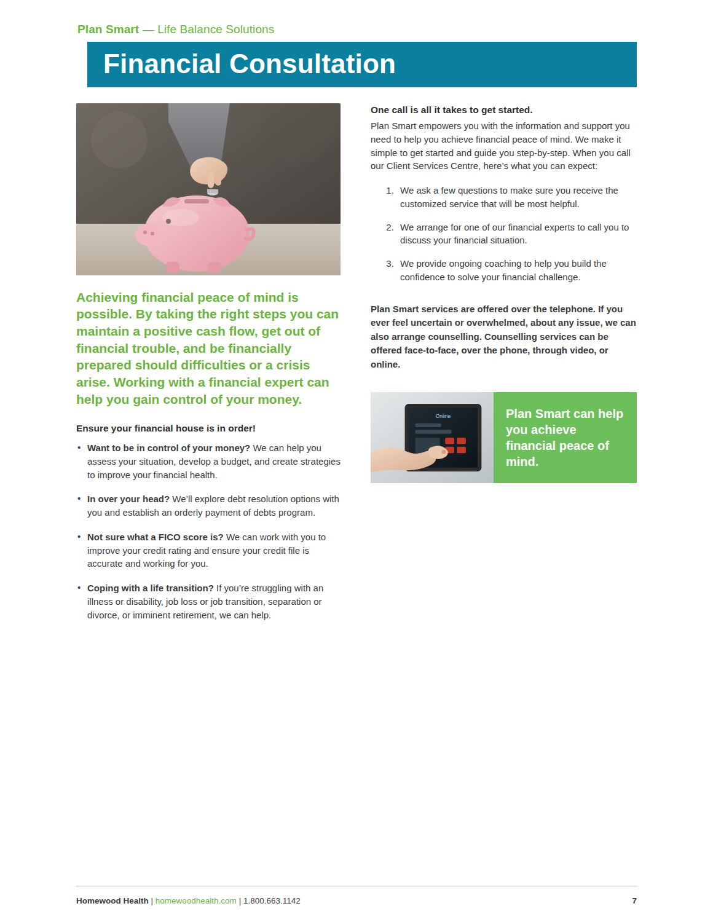Plan Smart — Life Balance Solutions
Financial Consultation
Achieving financial peace of mind is possible. By taking the right steps you can maintain a positive cash flow, get out of financial trouble, and be financially prepared should difficulties or a crisis arise. Working with a financial expert can help you gain control of your money.
Ensure your financial house is in order!
Want to be in control of your money? We can help you assess your situation, develop a budget, and create strategies to improve your financial health.
In over your head? We’ll explore debt resolution options with you and establish an orderly payment of debts program.
Not sure what a FICO score is? We can work with you to improve your credit rating and ensure your credit file is accurate and working for you.
Coping with a life transition? If you’re struggling with an illness or disability, job loss or job transition, separation or divorce, or imminent retirement, we can help.
One call is all it takes to get started.
Plan Smart empowers you with the information and support you need to help you achieve financial peace of mind. We make it simple to get started and guide you step-by-step. When you call our Client Services Centre, here’s what you can expect:
We ask a few questions to make sure you receive the customized service that will be most helpful.
We arrange for one of our financial experts to call you to discuss your financial situation.
We provide ongoing coaching to help you build the confidence to solve your financial challenge.
Plan Smart services are offered over the telephone. If you ever feel uncertain or overwhelmed, about any issue, we can also arrange counselling. Counselling services can be offered face-to-face, over the phone, through video, or online.
Online
Plan Smart can help you achieve financial peace of mind.
Homewood Health | homewoodhealth.com | 1.800.663.1142
7